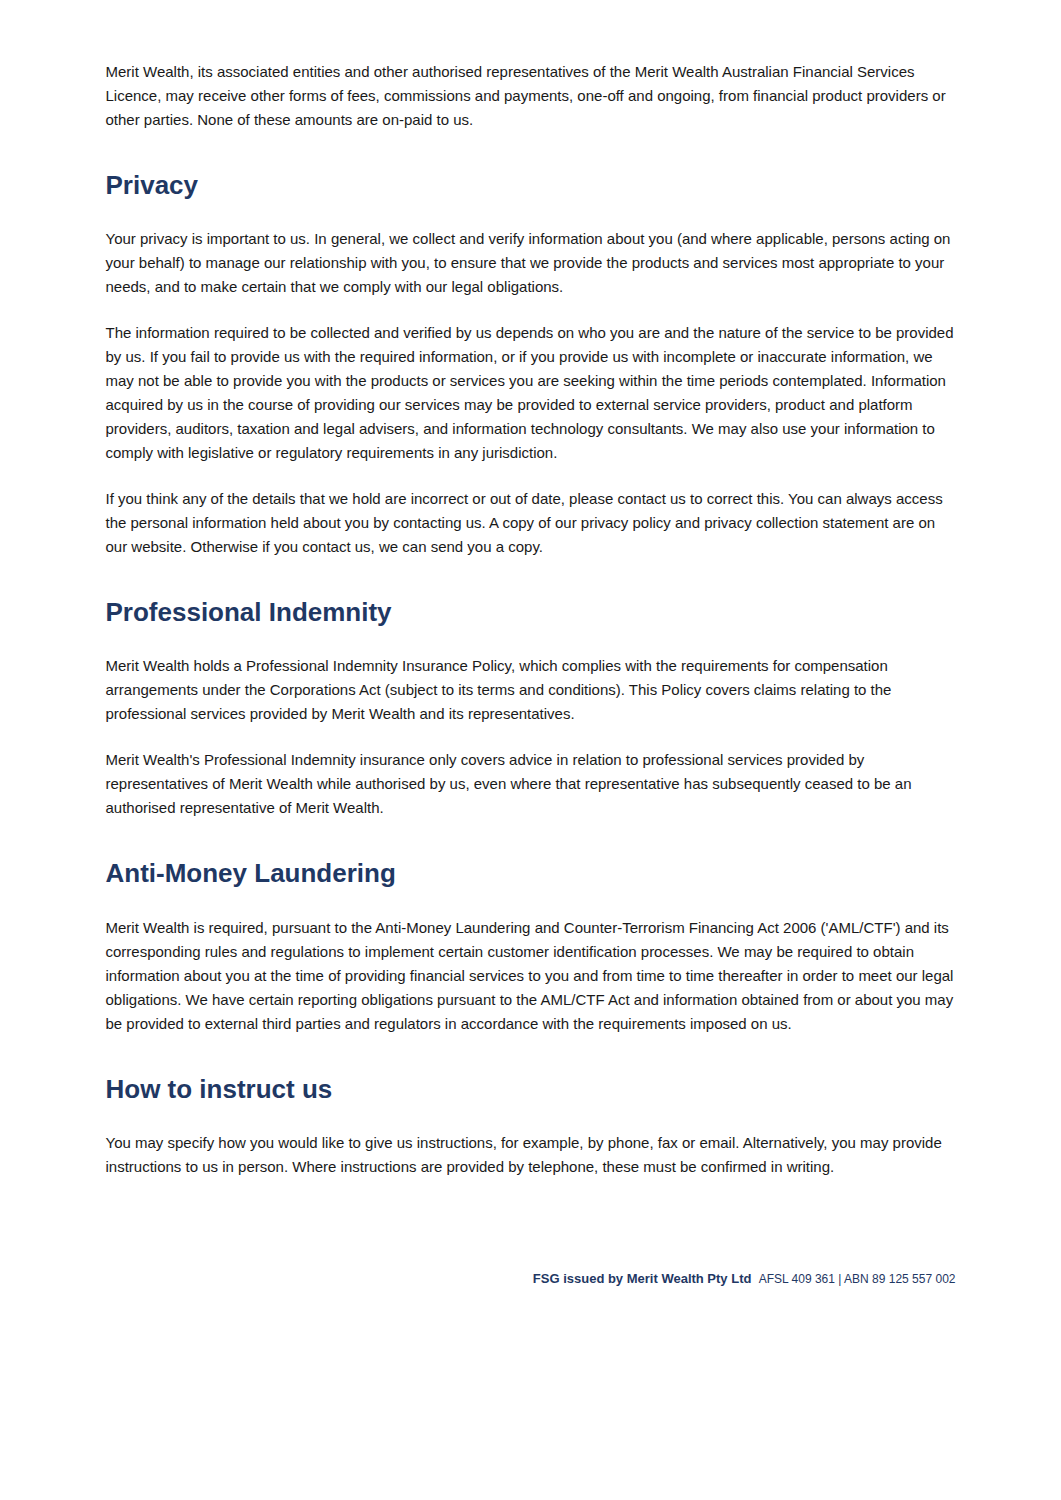Merit Wealth, its associated entities and other authorised representatives of the Merit Wealth Australian Financial Services Licence, may receive other forms of fees, commissions and payments, one-off and ongoing, from financial product providers or other parties. None of these amounts are on-paid to us.
Privacy
Your privacy is important to us. In general, we collect and verify information about you (and where applicable, persons acting on your behalf) to manage our relationship with you, to ensure that we provide the products and services most appropriate to your needs, and to make certain that we comply with our legal obligations.
The information required to be collected and verified by us depends on who you are and the nature of the service to be provided by us. If you fail to provide us with the required information, or if you provide us with incomplete or inaccurate information, we may not be able to provide you with the products or services you are seeking within the time periods contemplated. Information acquired by us in the course of providing our services may be provided to external service providers, product and platform providers, auditors, taxation and legal advisers, and information technology consultants. We may also use your information to comply with legislative or regulatory requirements in any jurisdiction.
If you think any of the details that we hold are incorrect or out of date, please contact us to correct this. You can always access the personal information held about you by contacting us. A copy of our privacy policy and privacy collection statement are on our website. Otherwise if you contact us, we can send you a copy.
Professional Indemnity
Merit Wealth holds a Professional Indemnity Insurance Policy, which complies with the requirements for compensation arrangements under the Corporations Act (subject to its terms and conditions). This Policy covers claims relating to the professional services provided by Merit Wealth and its representatives.
Merit Wealth's Professional Indemnity insurance only covers advice in relation to professional services provided by representatives of Merit Wealth while authorised by us, even where that representative has subsequently ceased to be an authorised representative of Merit Wealth.
Anti-Money Laundering
Merit Wealth is required, pursuant to the Anti-Money Laundering and Counter-Terrorism Financing Act 2006 ('AML/CTF') and its corresponding rules and regulations to implement certain customer identification processes. We may be required to obtain information about you at the time of providing financial services to you and from time to time thereafter in order to meet our legal obligations. We have certain reporting obligations pursuant to the AML/CTF Act and information obtained from or about you may be provided to external third parties and regulators in accordance with the requirements imposed on us.
How to instruct us
You may specify how you would like to give us instructions, for example, by phone, fax or email. Alternatively, you may provide instructions to us in person. Where instructions are provided by telephone, these must be confirmed in writing.
FSG issued by Merit Wealth Pty Ltd AFSL 409 361 | ABN 89 125 557 002